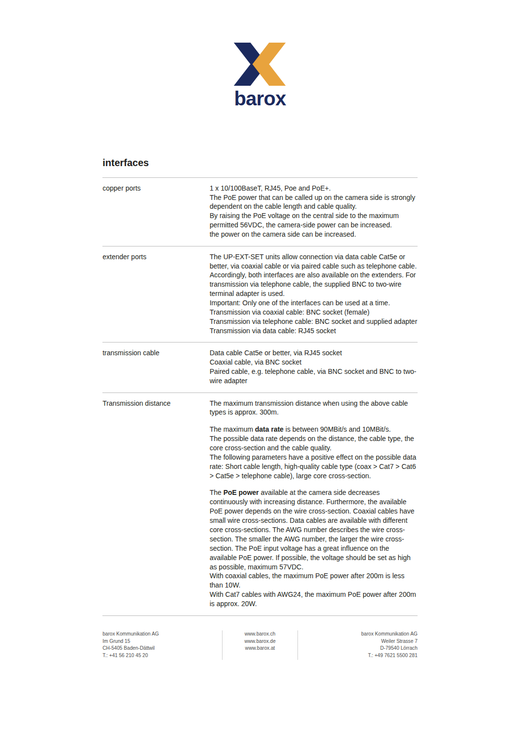barox
interfaces
| copper ports | 1 x 10/100BaseT, RJ45, Poe and PoE+. The PoE power that can be called up on the camera side is strongly dependent on the cable length and cable quality. By raising the PoE voltage on the central side to the maximum permitted 56VDC, the camera-side power can be increased. the power on the camera side can be increased. |
| extender ports | The UP-EXT-SET units allow connection via data cable Cat5e or better, via coaxial cable or via paired cable such as telephone cable. Accordingly, both interfaces are also available on the extenders. For transmission via telephone cable, the supplied BNC to two-wire terminal adapter is used. Important: Only one of the interfaces can be used at a time. Transmission via coaxial cable: BNC socket (female) Transmission via telephone cable: BNC socket and supplied adapter Transmission via data cable: RJ45 socket |
| transmission cable | Data cable Cat5e or better, via RJ45 socket Coaxial cable, via BNC socket Paired cable, e.g. telephone cable, via BNC socket and BNC to two-wire adapter |
| Transmission distance | The maximum transmission distance when using the above cable types is approx. 300m. The maximum data rate is between 90MBit/s and 10MBit/s. The possible data rate depends on the distance, the cable type, the core cross-section and the cable quality. The following parameters have a positive effect on the possible data rate: Short cable length, high-quality cable type (coax > Cat7 > Cat6 > Cat5e > telephone cable), large core cross-section. The PoE power available at the camera side decreases continuously with increasing distance. Furthermore, the available PoE power depends on the wire cross-section. Coaxial cables have small wire cross-sections. Data cables are available with different core cross-sections. The AWG number describes the wire cross-section. The smaller the AWG number, the larger the wire cross-section. The PoE input voltage has a great influence on the available PoE power. If possible, the voltage should be set as high as possible, maximum 57VDC. With coaxial cables, the maximum PoE power after 200m is less than 10W. With Cat7 cables with AWG24, the maximum PoE power after 200m is approx. 20W. |
| barox Kommunikation AG Im Grund 15 CH-5405 Baden-Dättwil T.: +41 56 210 45 20 | www.barox.ch www.barox.de www.barox.at | barox Kommunikation AG Weiler Strasse 7 D-79540 Lörrach T.: +49 7621 5500 281 |